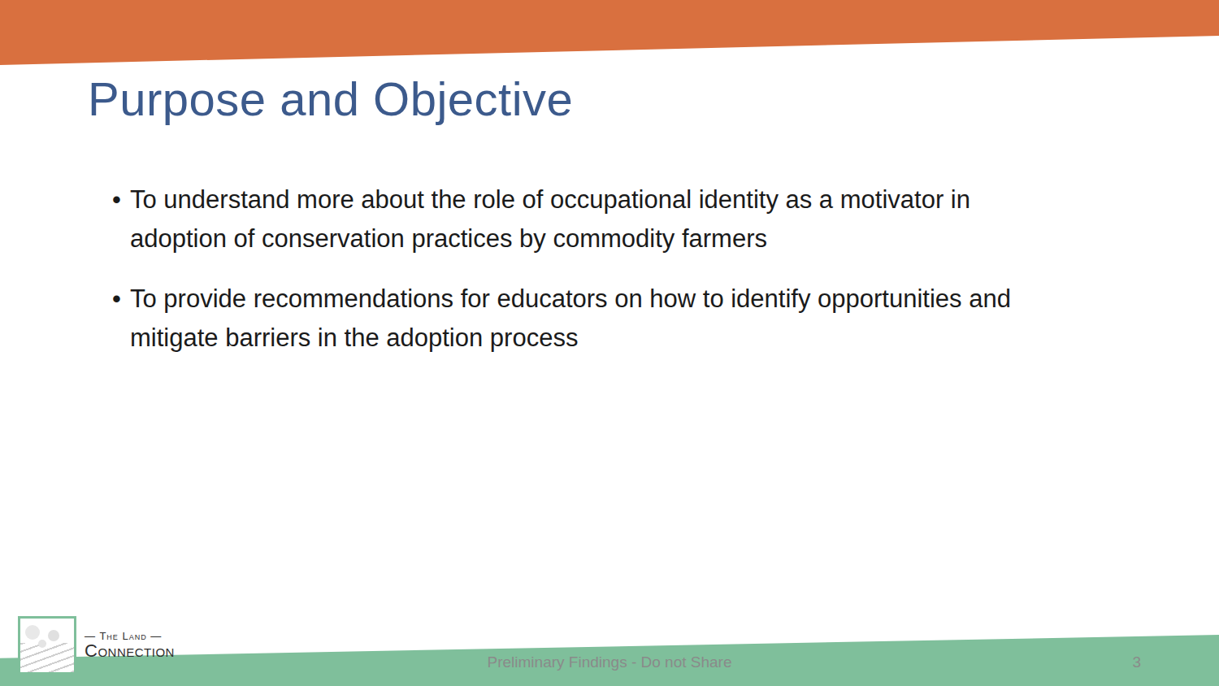Purpose and Objective
To understand more about the role of occupational identity as a motivator in adoption of conservation practices by commodity farmers
To provide recommendations for educators on how to identify opportunities and mitigate barriers in the adoption process
— The Land —
Connection
Preliminary Findings - Do not Share
3